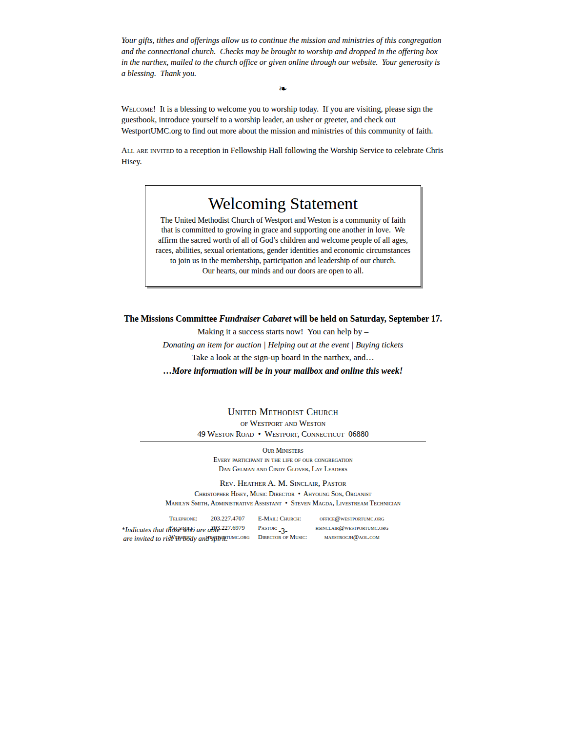Your gifts, tithes and offerings allow us to continue the mission and ministries of this congregation and the connectional church. Checks may be brought to worship and dropped in the offering box in the narthex, mailed to the church office or given online through our website. Your generosity is a blessing. Thank you.
❧
Welcome! It is a blessing to welcome you to worship today. If you are visiting, please sign the guestbook, introduce yourself to a worship leader, an usher or greeter, and check out WestportUMC.org to find out more about the mission and ministries of this community of faith.
All are invited to a reception in Fellowship Hall following the Worship Service to celebrate Chris Hisey.
Welcoming Statement
The United Methodist Church of Westport and Weston is a community of faith that is committed to growing in grace and supporting one another in love. We affirm the sacred worth of all of God’s children and welcome people of all ages, races, abilities, sexual orientations, gender identities and economic circumstances to join us in the membership, participation and leadership of our church.
Our hearts, our minds and our doors are open to all.
The Missions Committee Fundraiser Cabaret will be held on Saturday, September 17.
Making it a success starts now! You can help by –
Donating an item for auction | Helping out at the event | Buying tickets
Take a look at the sign-up board in the narthex, and…
…More information will be in your mailbox and online this week!
United Methodist Church
of Westport and Weston
49 Weston Road • Westport, Connecticut 06880
Our Ministers
Every participant in the life of our congregation
Dan Gelman and Cindy Glover, Lay Leaders
Rev. Heather A. M. Sinclair, Pastor
Christopher Hisey, Music Director • Ahyoung Son, Organist
Marilyn Smith, Administrative Assistant • Steven Magda, Livestream Technician
| Telephone: | 203.227.4707 | E-Mail: Church: | office@westportumc.org |
| Facsimile: | 203.227.6979 | Pastor: | hsinclair@westportumc.org |
| Website: | westportumc.org | Director of Music: | maestrocjh@aol.com |
-3-
*Indicates that those who are able
are invited to rise in body and spirit.